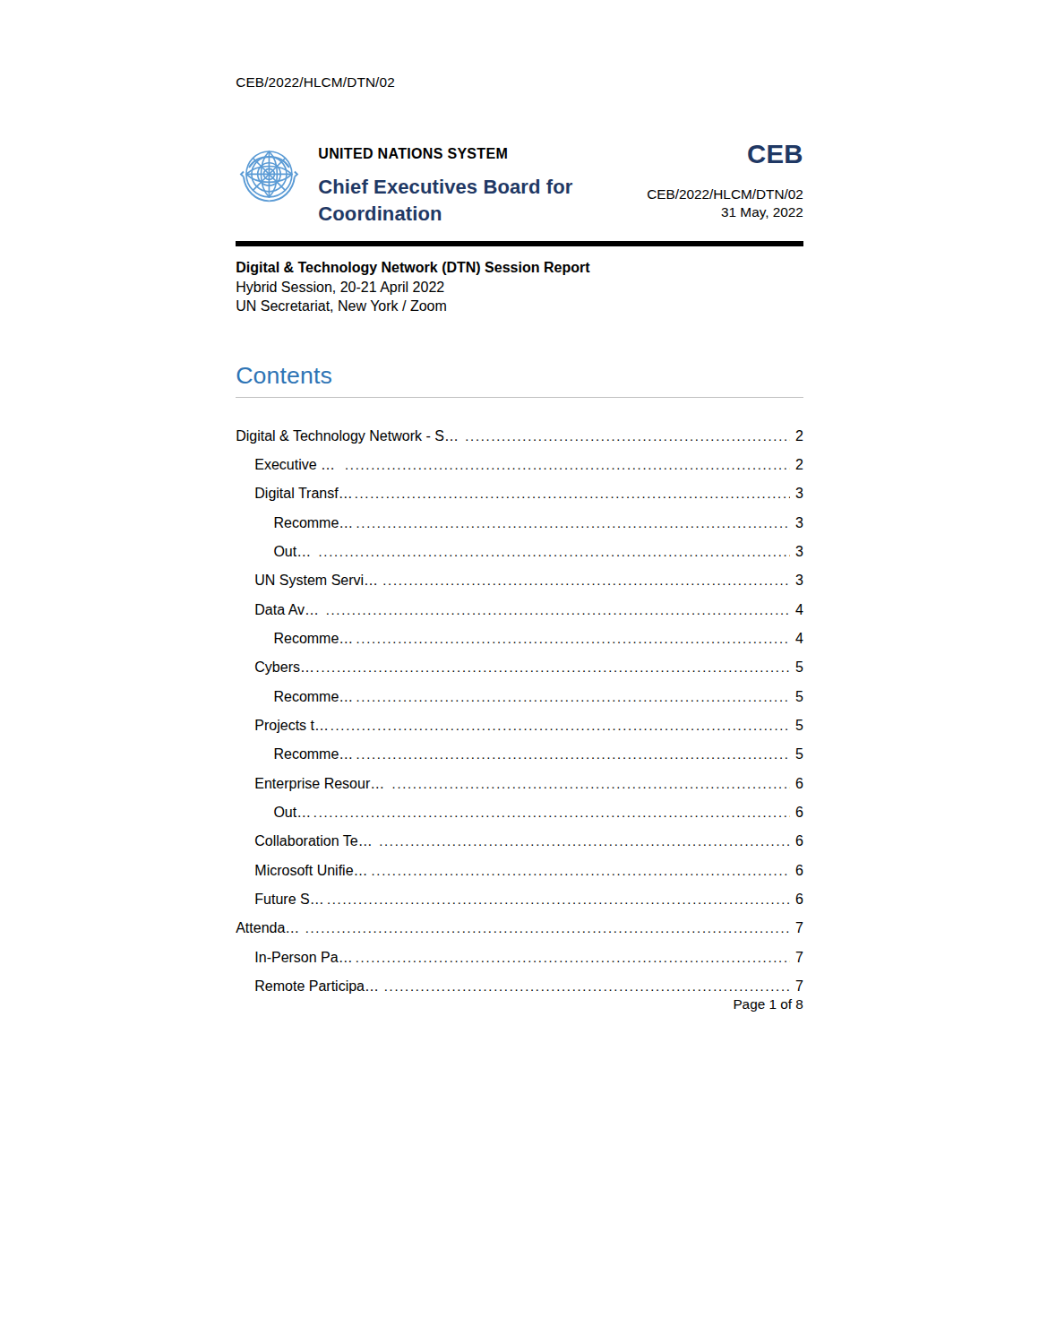CEB/2022/HLCM/DTN/02
UNITED NATIONS SYSTEM
Chief Executives Board for Coordination
CEB
CEB/2022/HLCM/DTN/02
31 May, 2022
Digital & Technology Network (DTN) Session Report
Hybrid Session, 20-21 April 2022
UN Secretariat, New York / Zoom
Contents
Digital & Technology Network - Spring Session, 2022 ........................................................................................... 2
Executive Summary ......................................................................................................................... 2
Digital Transformation ..................................................................................................................... 3
Recommendations ......................................................................................................................... 3
Outcomes ..................................................................................................................................... 3
UN System Service Centres ............................................................................................................. 3
Data Availability ............................................................................................................................... 4
Recommendations ......................................................................................................................... 4
Cybersecurity ................................................................................................................................... 5
Recommendations ......................................................................................................................... 5
Projects to Scale .............................................................................................................................. 5
Recommendations ......................................................................................................................... 5
Enterprise Resource Planning .......................................................................................................... 6
Outcome ....................................................................................................................................... 6
Collaboration Technologies ............................................................................................................. 6
Microsoft Unified Support ............................................................................................................... 6
Future Sessions ................................................................................................................................ 6
Attendance List ..................................................................................................................................... 7
In-Person Participants ..................................................................................................................... 7
Remote Participants (Zoom) ............................................................................................................ 7
Page 1 of 8